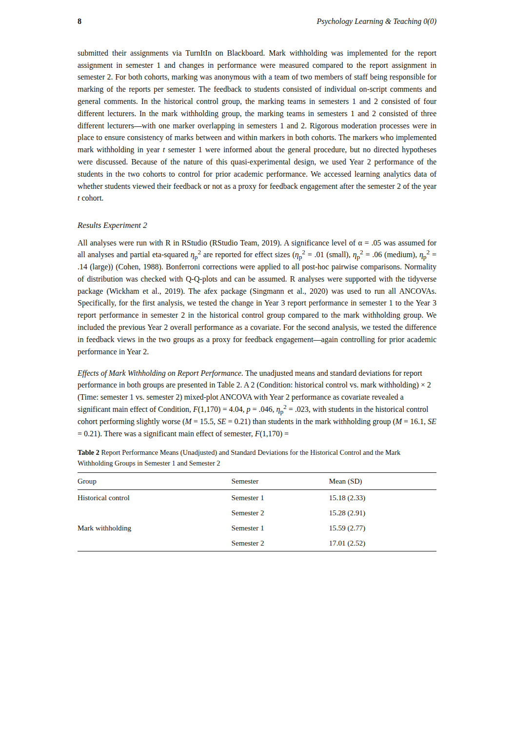8 Psychology Learning & Teaching 0(0)
submitted their assignments via TurnItIn on Blackboard. Mark withholding was implemented for the report assignment in semester 1 and changes in performance were measured compared to the report assignment in semester 2. For both cohorts, marking was anonymous with a team of two members of staff being responsible for marking of the reports per semester. The feedback to students consisted of individual on-script comments and general comments. In the historical control group, the marking teams in semesters 1 and 2 consisted of four different lecturers. In the mark withholding group, the marking teams in semesters 1 and 2 consisted of three different lecturers—with one marker overlapping in semesters 1 and 2. Rigorous moderation processes were in place to ensure consistency of marks between and within markers in both cohorts. The markers who implemented mark withholding in year t semester 1 were informed about the general procedure, but no directed hypotheses were discussed. Because of the nature of this quasi-experimental design, we used Year 2 performance of the students in the two cohorts to control for prior academic performance. We accessed learning analytics data of whether students viewed their feedback or not as a proxy for feedback engagement after the semester 2 of the year t cohort.
Results Experiment 2
All analyses were run with R in RStudio (RStudio Team, 2019). A significance level of α = .05 was assumed for all analyses and partial eta-squared ηp2 are reported for effect sizes (ηp2 = .01 (small), ηp2 = .06 (medium), ηp2 = .14 (large)) (Cohen, 1988). Bonferroni corrections were applied to all post-hoc pairwise comparisons. Normality of distribution was checked with Q-Q-plots and can be assumed. R analyses were supported with the tidyverse package (Wickham et al., 2019). The afex package (Singmann et al., 2020) was used to run all ANCOVAs. Specifically, for the first analysis, we tested the change in Year 3 report performance in semester 1 to the Year 3 report performance in semester 2 in the historical control group compared to the mark withholding group. We included the previous Year 2 overall performance as a covariate. For the second analysis, we tested the difference in feedback views in the two groups as a proxy for feedback engagement—again controlling for prior academic performance in Year 2.
Effects of Mark Withholding on Report Performance.
The unadjusted means and standard deviations for report performance in both groups are presented in Table 2. A 2 (Condition: historical control vs. mark withholding) × 2 (Time: semester 1 vs. semester 2) mixed-plot ANCOVA with Year 2 performance as covariate revealed a significant main effect of Condition, F(1,170) = 4.04, p = .046, ηp2 = .023, with students in the historical control cohort performing slightly worse (M = 15.5, SE = 0.21) than students in the mark withholding group (M = 16.1, SE = 0.21). There was a significant main effect of semester, F(1,170) =
Table 2 Report Performance Means (Unadjusted) and Standard Deviations for the Historical Control and the Mark Withholding Groups in Semester 1 and Semester 2
| Group | Semester | Mean (SD) |
| --- | --- | --- |
| Historical control | Semester 1 | 15.18 (2.33) |
| | Semester 2 | 15.28 (2.91) |
| Mark withholding | Semester 1 | 15.59 (2.77) |
| | Semester 2 | 17.01 (2.52) |